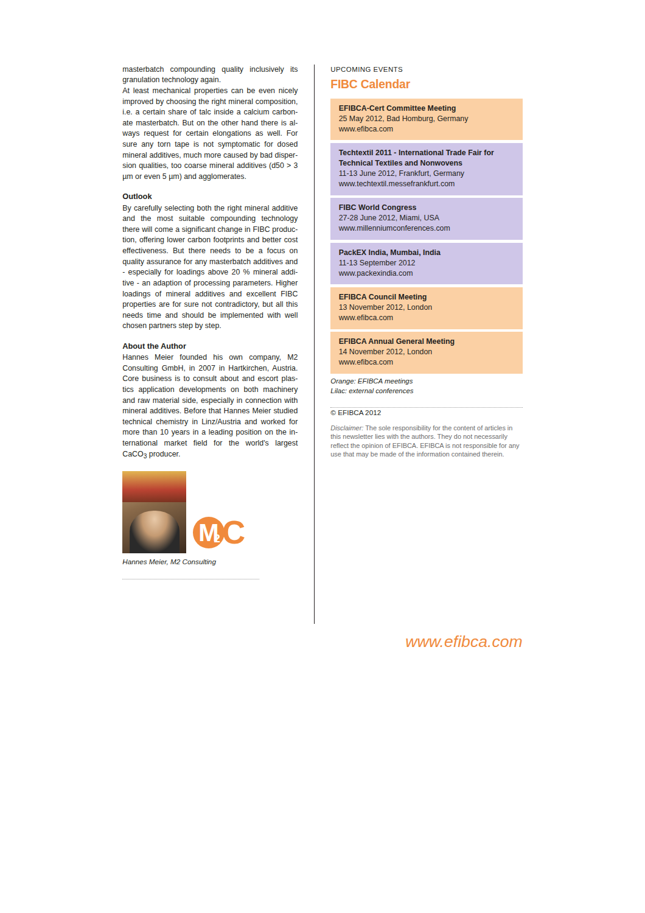masterbatch compounding quality inclusively its granulation technology again.
At least mechanical properties can be even nicely improved by choosing the right mineral composition, i.e. a certain share of talc inside a calcium carbonate masterbatch. But on the other hand there is always request for certain elongations as well. For sure any torn tape is not symptomatic for dosed mineral additives, much more caused by bad dispersion qualities, too coarse mineral additives (d50 > 3 µm or even 5 µm) and agglomerates.
Outlook
By carefully selecting both the right mineral additive and the most suitable compounding technology there will come a significant change in FIBC production, offering lower carbon footprints and better cost effectiveness. But there needs to be a focus on quality assurance for any masterbatch additives and - especially for loadings above 20 % mineral additive - an adaption of processing parameters. Higher loadings of mineral additives and excellent FIBC properties are for sure not contradictory, but all this needs time and should be implemented with well chosen partners step by step.
About the Author
Hannes Meier founded his own company, M2 Consulting GmbH, in 2007 in Hartkirchen, Austria. Core business is to consult about and escort plastics application developments on both machinery and raw material side, especially in connection with mineral additives. Before that Hannes Meier studied technical chemistry in Linz/Austria and worked for more than 10 years in a leading position on the international market field for the world's largest CaCO3 producer.
M2
C
Hannes Meier, M2 Consulting
UPCOMING EVENTS
FIBC Calendar
EFIBCA-Cert Committee Meeting 25 May 2012, Bad Homburg, Germany
www.efibca.com
Techtextil 2011 - International Trade Fair for Technical Textiles and Nonwovens 11-13 June 2012, Frankfurt, Germany
www.techtextil.messefrankfurt.com
FIBC World Congress 27-28 June 2012, Miami, USA
www.millenniumconferences.com
PackEX India, Mumbai, India 11-13 September 2012
www.packexindia.com
EFIBCA Council Meeting 13 November 2012, London
www.efibca.com
EFIBCA Annual General Meeting 14 November 2012, London
www.efibca.com
Orange: EFIBCA meetings
Lilac: external conferences
© EFIBCA 2012
Disclaimer: The sole responsibility for the content of articles in this newsletter lies with the authors. They do not necessarily reflect the opinion of EFIBCA. EFIBCA is not responsible for any use that may be made of the information contained therein.
www.efibca.com